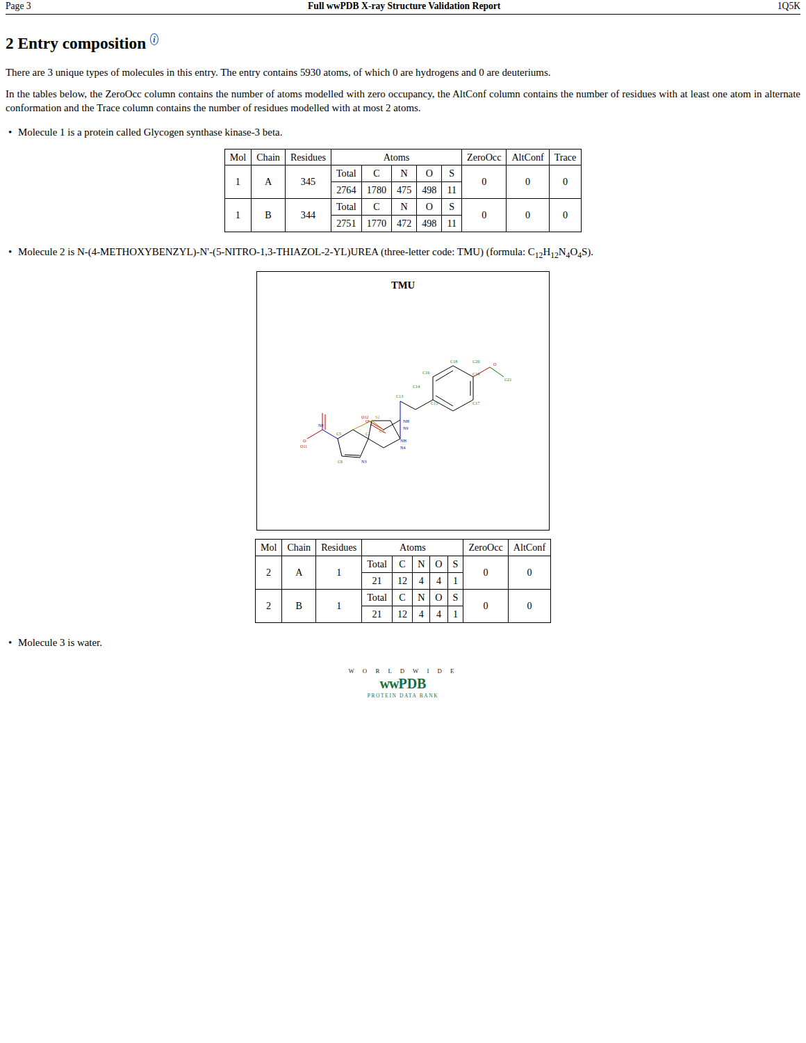Page 3
Full wwPDB X-ray Structure Validation Report
1Q5K
2 Entry composition i
There are 3 unique types of molecules in this entry. The entry contains 5930 atoms, of which 0 are hydrogens and 0 are deuteriums.
In the tables below, the ZeroOcc column contains the number of atoms modelled with zero occupancy, the AltConf column contains the number of residues with at least one atom in alternate conformation and the Trace column contains the number of residues modelled with at most 2 atoms.
Molecule 1 is a protein called Glycogen synthase kinase-3 beta.
| Mol | Chain | Residues | Atoms | ZeroOcc | AltConf | Trace |
| --- | --- | --- | --- | --- | --- | --- |
| 1 | A | 345 | Total | C | N | O | S | 0 | 0 | 0 |
| 2764 | 1780 | 475 | 498 | 11 |
| 1 | B | 344 | Total | C | N | O | S | 0 | 0 | 0 |
| 2751 | 1770 | 472 | 498 | 11 |
Molecule 2 is N-(4-METHOXYBENZYL)-N'-(5-NITRO-1,3-THIAZOL-2-YL)UREA (three-letter code: TMU) (formula: C12 H12 N4 O4 S).
TMU
C18 C20 C16 C19 C14 O C21 C13 C15 C17 O12 O NH N9 S2 C7 N8 C5 C1 NH N4 O- O11 C6 N3
| Mol | Chain | Residues | Atoms | ZeroOcc | AltConf |
| --- | --- | --- | --- | --- | --- |
| 2 | A | 1 | Total | C | N | O | S | 0 | 0 |
| 21 | 12 | 4 | 4 | 1 |
| 2 | B | 1 | Total | C | N | O | S | 0 | 0 |
| 21 | 12 | 4 | 4 | 1 |
Molecule 3 is water.
W O R L D W I D E
ww PDB
PROTEIN DATA BANK